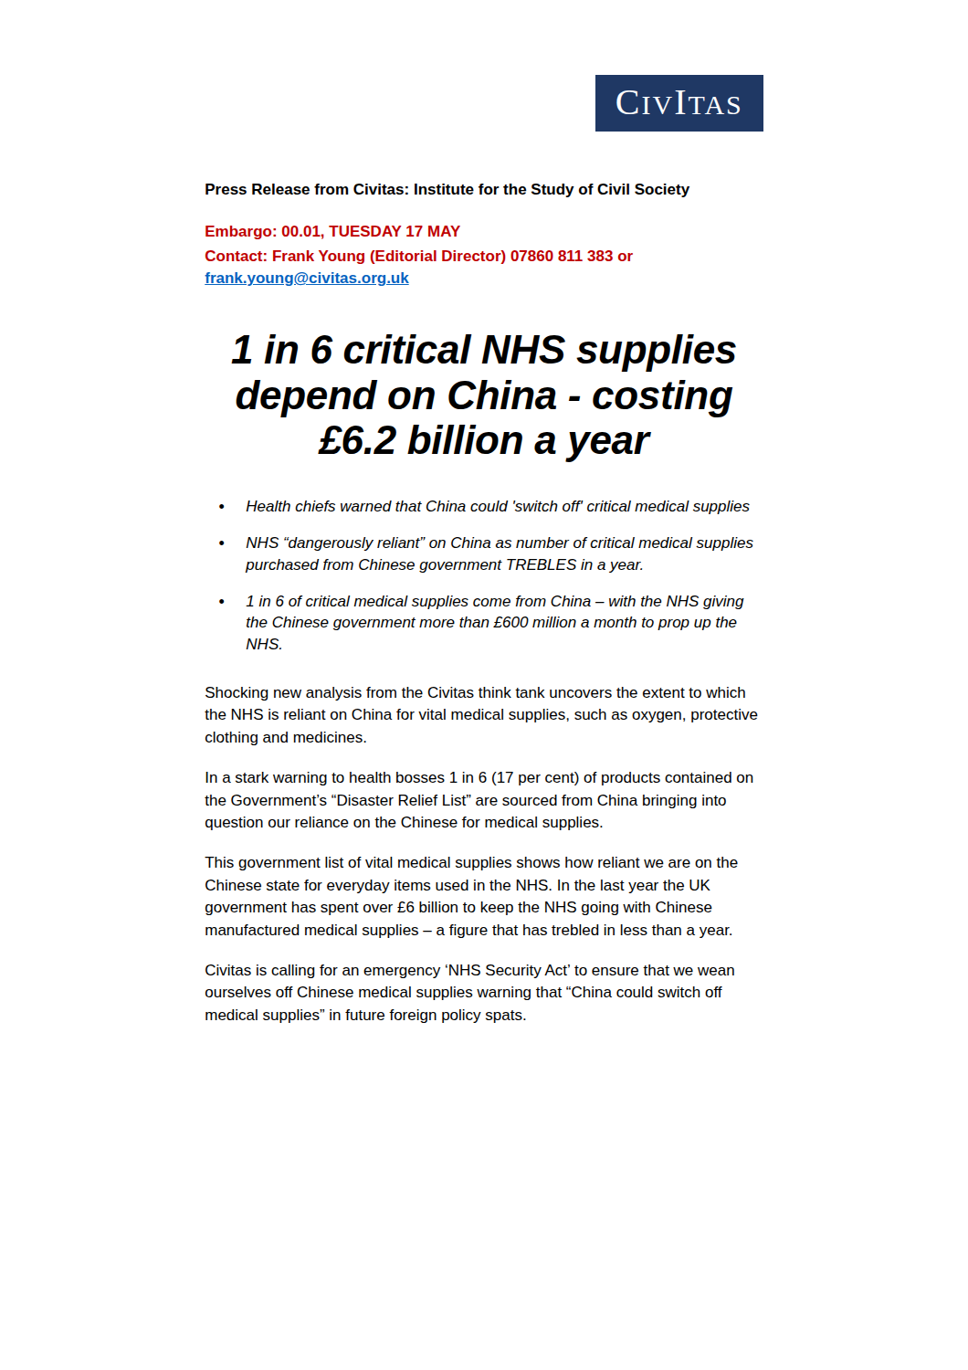CIVITAS
Press Release from Civitas: Institute for the Study of Civil Society
Embargo: 00.01, TUESDAY 17 MAY
Contact: Frank Young (Editorial Director) 07860 811 383 or frank.young@civitas.org.uk
1 in 6 critical NHS supplies depend on China - costing £6.2 billion a year
Health chiefs warned that China could 'switch off' critical medical supplies
NHS “dangerously reliant” on China as number of critical medical supplies purchased from Chinese government TREBLES in a year.
1 in 6 of critical medical supplies come from China – with the NHS giving the Chinese government more than £600 million a month to prop up the NHS.
Shocking new analysis from the Civitas think tank uncovers the extent to which the NHS is reliant on China for vital medical supplies, such as oxygen, protective clothing and medicines.
In a stark warning to health bosses 1 in 6 (17 per cent) of products contained on the Government’s “Disaster Relief List” are sourced from China bringing into question our reliance on the Chinese for medical supplies.
This government list of vital medical supplies shows how reliant we are on the Chinese state for everyday items used in the NHS. In the last year the UK government has spent over £6 billion to keep the NHS going with Chinese manufactured medical supplies – a figure that has trebled in less than a year.
Civitas is calling for an emergency ‘NHS Security Act’ to ensure that we wean ourselves off Chinese medical supplies warning that “China could switch off medical supplies” in future foreign policy spats.